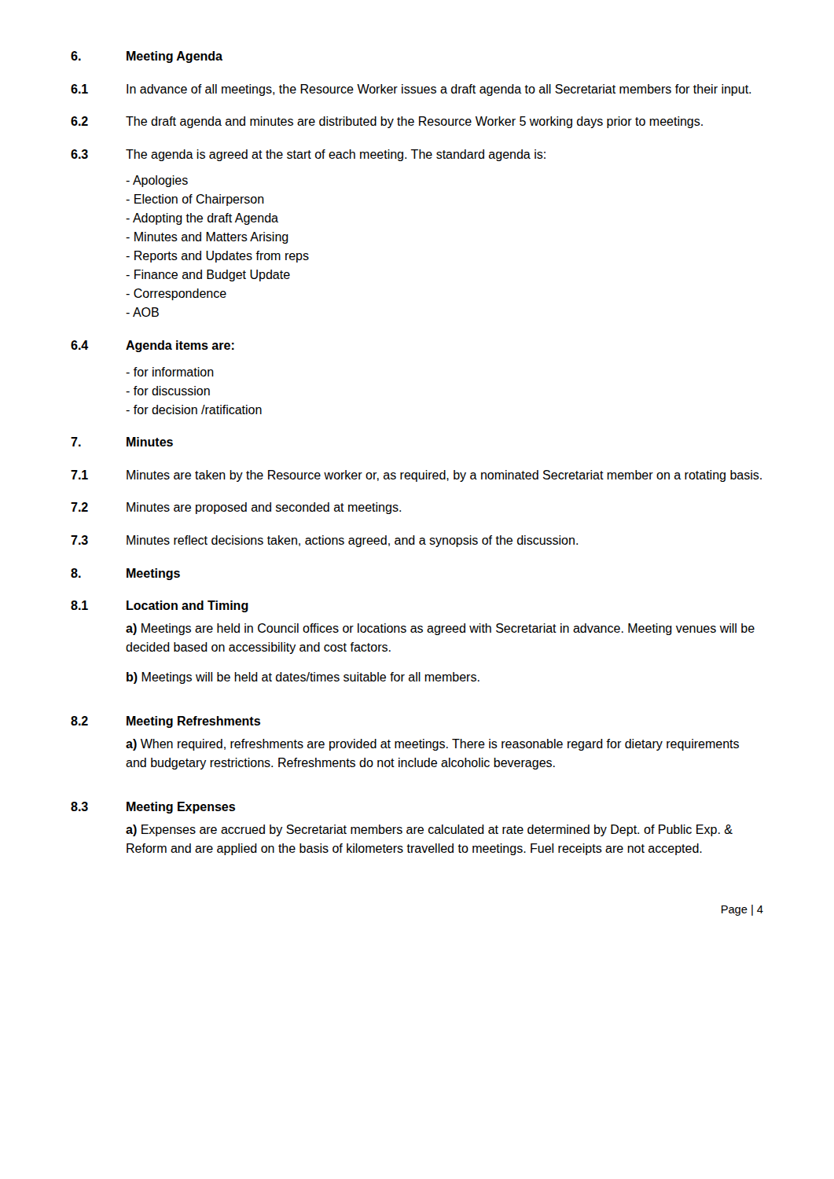6.
Meeting Agenda
6.1
In advance of all meetings, the Resource Worker issues a draft agenda to all Secretariat members for their input.
6.2
The draft agenda and minutes are distributed by the Resource Worker 5 working days prior to meetings.
6.3
The agenda is agreed at the start of each meeting. The standard agenda is:
Apologies
Election of Chairperson
Adopting the draft Agenda
Minutes and Matters Arising
Reports and Updates from reps
Finance and Budget Update
Correspondence
AOB
6.4
Agenda items are:
for information
for discussion
for decision /ratification
7.
Minutes
7.1
Minutes are taken by the Resource worker or, as required, by a nominated Secretariat member on a rotating basis.
7.2
Minutes are proposed and seconded at meetings.
7.3
Minutes reflect decisions taken, actions agreed, and a synopsis of the discussion.
8.
Meetings
8.1
Location and Timing
a) Meetings are held in Council offices or locations as agreed with Secretariat in advance. Meeting venues will be decided based on accessibility and cost factors.
b) Meetings will be held at dates/times suitable for all members.
8.2
Meeting Refreshments
a) When required, refreshments are provided at meetings. There is reasonable regard for dietary requirements and budgetary restrictions. Refreshments do not include alcoholic beverages.
8.3
Meeting Expenses
a) Expenses are accrued by Secretariat members are calculated at rate determined by Dept. of Public Exp. & Reform and are applied on the basis of kilometers travelled to meetings. Fuel receipts are not accepted.
Page | 4